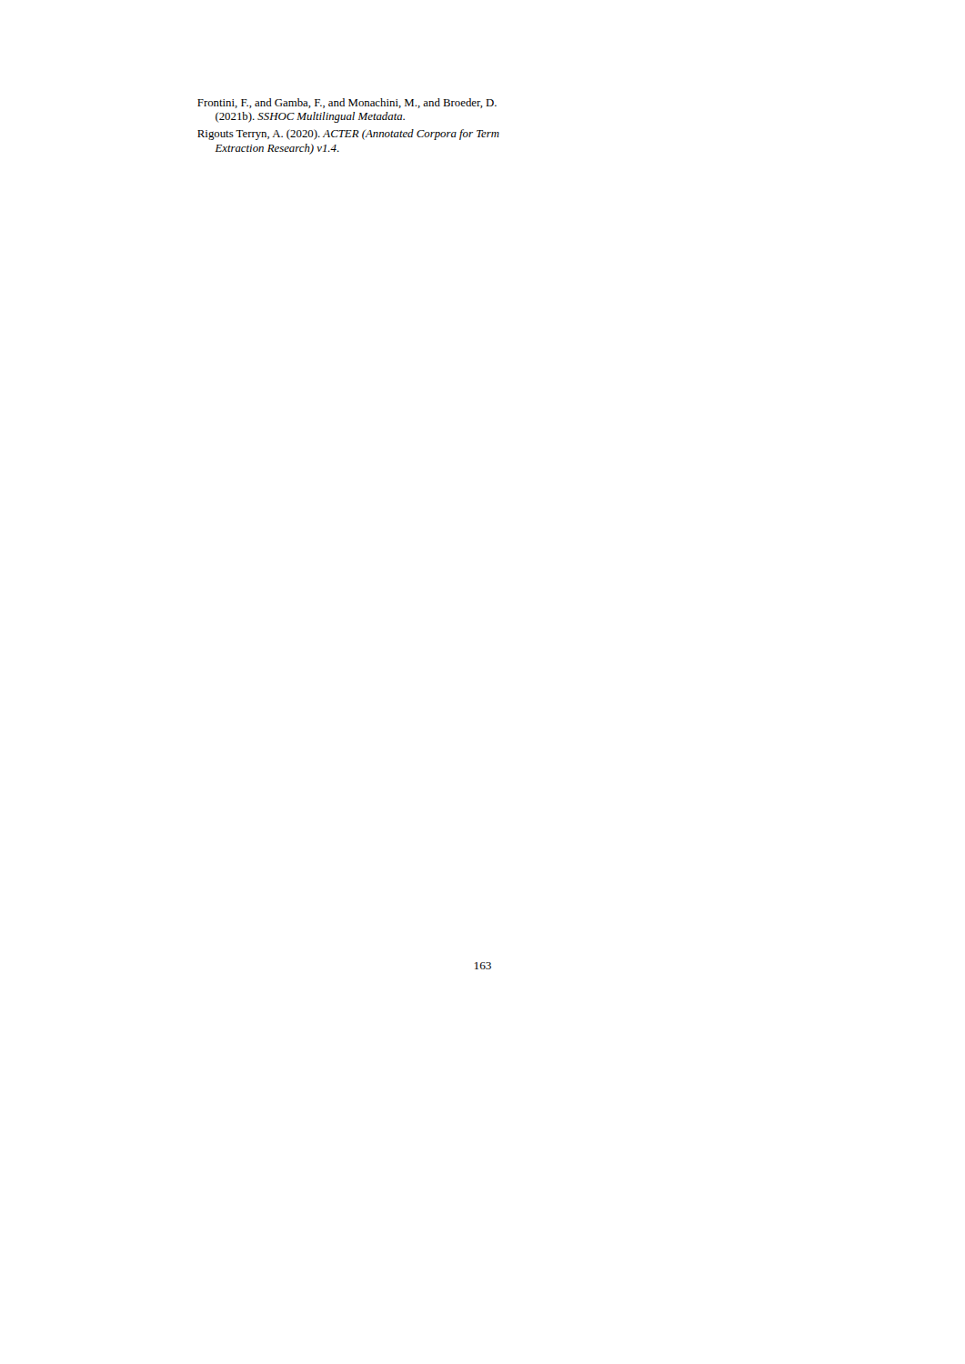Frontini, F., and Gamba, F., and Monachini, M., and Broeder, D. (2021b). SSHOC Multilingual Metadata.
Rigouts Terryn, A. (2020). ACTER (Annotated Corpora for Term Extraction Research) v1.4.
163